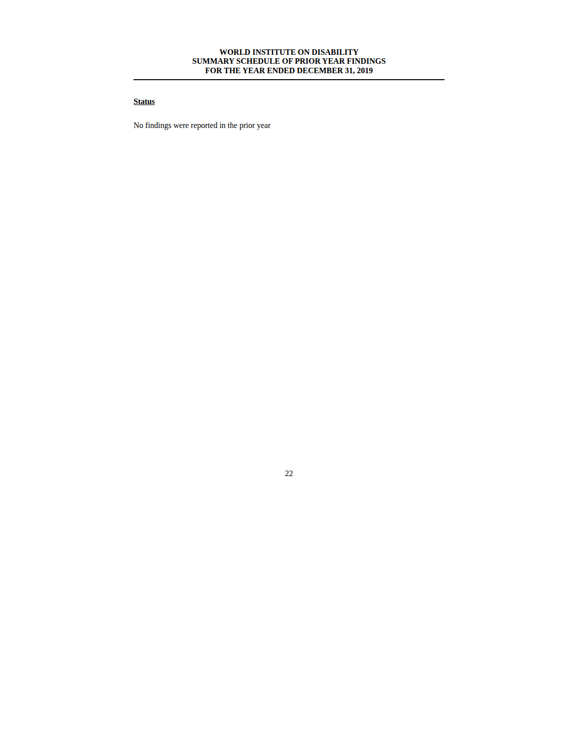WORLD INSTITUTE ON DISABILITY
SUMMARY SCHEDULE OF PRIOR YEAR FINDINGS
FOR THE YEAR ENDED DECEMBER 31, 2019
Status
No findings were reported in the prior year
22